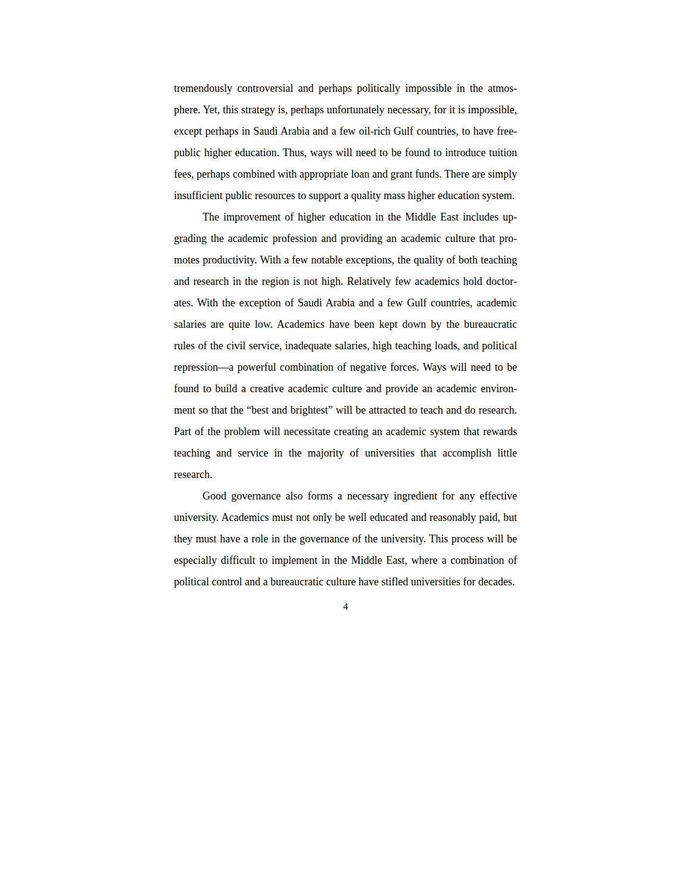tremendously controversial and perhaps politically impossible in the atmosphere. Yet, this strategy is, perhaps unfortunately necessary, for it is impossible, except perhaps in Saudi Arabia and a few oil-rich Gulf countries, to have free-public higher education. Thus, ways will need to be found to introduce tuition fees, perhaps combined with appropriate loan and grant funds. There are simply insufficient public resources to support a quality mass higher education system.
The improvement of higher education in the Middle East includes upgrading the academic profession and providing an academic culture that promotes productivity. With a few notable exceptions, the quality of both teaching and research in the region is not high. Relatively few academics hold doctorates. With the exception of Saudi Arabia and a few Gulf countries, academic salaries are quite low. Academics have been kept down by the bureaucratic rules of the civil service, inadequate salaries, high teaching loads, and political repression—a powerful combination of negative forces. Ways will need to be found to build a creative academic culture and provide an academic environment so that the “best and brightest” will be attracted to teach and do research. Part of the problem will necessitate creating an academic system that rewards teaching and service in the majority of universities that accomplish little research.
Good governance also forms a necessary ingredient for any effective university. Academics must not only be well educated and reasonably paid, but they must have a role in the governance of the university. This process will be especially difficult to implement in the Middle East, where a combination of political control and a bureaucratic culture have stifled universities for decades.
4